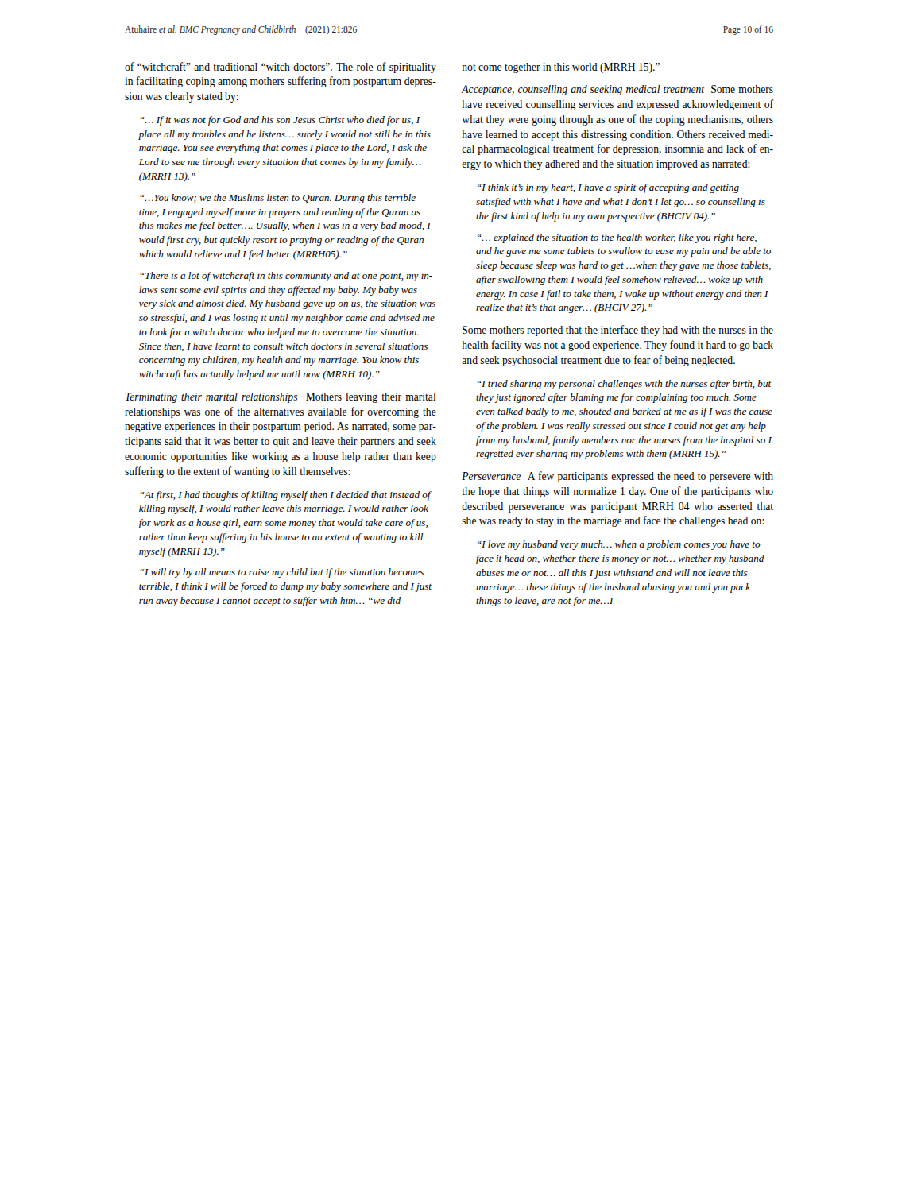Atuhaire et al. BMC Pregnancy and Childbirth (2021) 21:826
Page 10 of 16
of “witchcraft” and traditional “witch doctors”. The role of spirituality in facilitating coping among mothers suffering from postpartum depression was clearly stated by:
“… If it was not for God and his son Jesus Christ who died for us, I place all my troubles and he listens… surely I would not still be in this marriage. You see everything that comes I place to the Lord, I ask the Lord to see me through every situation that comes by in my family… (MRRH 13).”
“…You know; we the Muslims listen to Quran. During this terrible time, I engaged myself more in prayers and reading of the Quran as this makes me feel better…. Usually, when I was in a very bad mood, I would first cry, but quickly resort to praying or reading of the Quran which would relieve and I feel better (MRRH05).”
“There is a lot of witchcraft in this community and at one point, my in-laws sent some evil spirits and they affected my baby. My baby was very sick and almost died. My husband gave up on us, the situation was so stressful, and I was losing it until my neighbor came and advised me to look for a witch doctor who helped me to overcome the situation. Since then, I have learnt to consult witch doctors in several situations concerning my children, my health and my marriage. You know this witchcraft has actually helped me until now (MRRH 10).”
Terminating their marital relationships Mothers leaving their marital relationships was one of the alternatives available for overcoming the negative experiences in their postpartum period. As narrated, some participants said that it was better to quit and leave their partners and seek economic opportunities like working as a house help rather than keep suffering to the extent of wanting to kill themselves:
“At first, I had thoughts of killing myself then I decided that instead of killing myself, I would rather leave this marriage. I would rather look for work as a house girl, earn some money that would take care of us, rather than keep suffering in his house to an extent of wanting to kill myself (MRRH 13).”
“I will try by all means to raise my child but if the situation becomes terrible, I think I will be forced to dump my baby somewhere and I just run away because I cannot accept to suffer with him… “we did
not come together in this world (MRRH 15).”
Acceptance, counselling and seeking medical treatment Some mothers have received counselling services and expressed acknowledgement of what they were going through as one of the coping mechanisms, others have learned to accept this distressing condition. Others received medical pharmacological treatment for depression, insomnia and lack of energy to which they adhered and the situation improved as narrated:
“I think it’s in my heart, I have a spirit of accepting and getting satisfied with what I have and what I don’t I let go… so counselling is the first kind of help in my own perspective (BHCIV 04).”
“… explained the situation to the health worker, like you right here, and he gave me some tablets to swallow to ease my pain and be able to sleep because sleep was hard to get …when they gave me those tablets, after swallowing them I would feel somehow relieved… woke up with energy. In case I fail to take them, I wake up without energy and then I realize that it’s that anger… (BHCIV 27).”
Some mothers reported that the interface they had with the nurses in the health facility was not a good experience. They found it hard to go back and seek psychosocial treatment due to fear of being neglected.
“I tried sharing my personal challenges with the nurses after birth, but they just ignored after blaming me for complaining too much. Some even talked badly to me, shouted and barked at me as if I was the cause of the problem. I was really stressed out since I could not get any help from my husband, family members nor the nurses from the hospital so I regretted ever sharing my problems with them (MRRH 15).”
Perseverance A few participants expressed the need to persevere with the hope that things will normalize 1 day. One of the participants who described perseverance was participant MRRH 04 who asserted that she was ready to stay in the marriage and face the challenges head on:
“I love my husband very much… when a problem comes you have to face it head on, whether there is money or not… whether my husband abuses me or not… all this I just withstand and will not leave this marriage… these things of the husband abusing you and you pack things to leave, are not for me…I